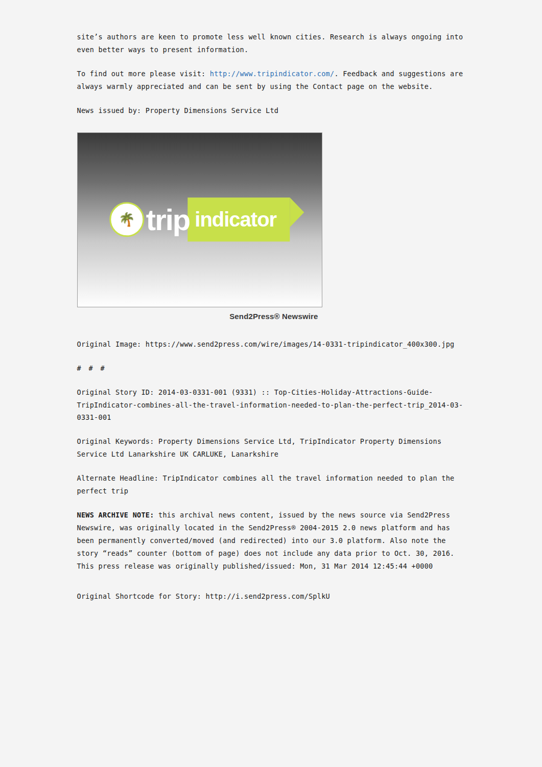site’s authors are keen to promote less well known cities. Research is always ongoing into even better ways to present information.
To find out more please visit: http://www.tripindicator.com/. Feedback and suggestions are always warmly appreciated and can be sent by using the Contact page on the website.
News issued by: Property Dimensions Service Ltd
🌴
trip
indicator
Send2Press® Newswire
Original Image: https://www.send2press.com/wire/images/14-0331-tripindicator_400x300.jpg
# # #
Original Story ID: 2014-03-0331-001 (9331) :: Top-Cities-Holiday-Attractions-Guide-TripIndicator-combines-all-the-travel-information-needed-to-plan-the-perfect-trip_2014-03-0331-001
Original Keywords: Property Dimensions Service Ltd, TripIndicator Property Dimensions Service Ltd Lanarkshire UK CARLUKE, Lanarkshire
Alternate Headline: TripIndicator combines all the travel information needed to plan the perfect trip
NEWS ARCHIVE NOTE: this archival news content, issued by the news source via Send2Press Newswire, was originally located in the Send2Press® 2004-2015 2.0 news platform and has been permanently converted/moved (and redirected) into our 3.0 platform. Also note the story “reads” counter (bottom of page) does not include any data prior to Oct. 30, 2016. This press release was originally published/issued: Mon, 31 Mar 2014 12:45:44 +0000
Original Shortcode for Story: http://i.send2press.com/SplkU